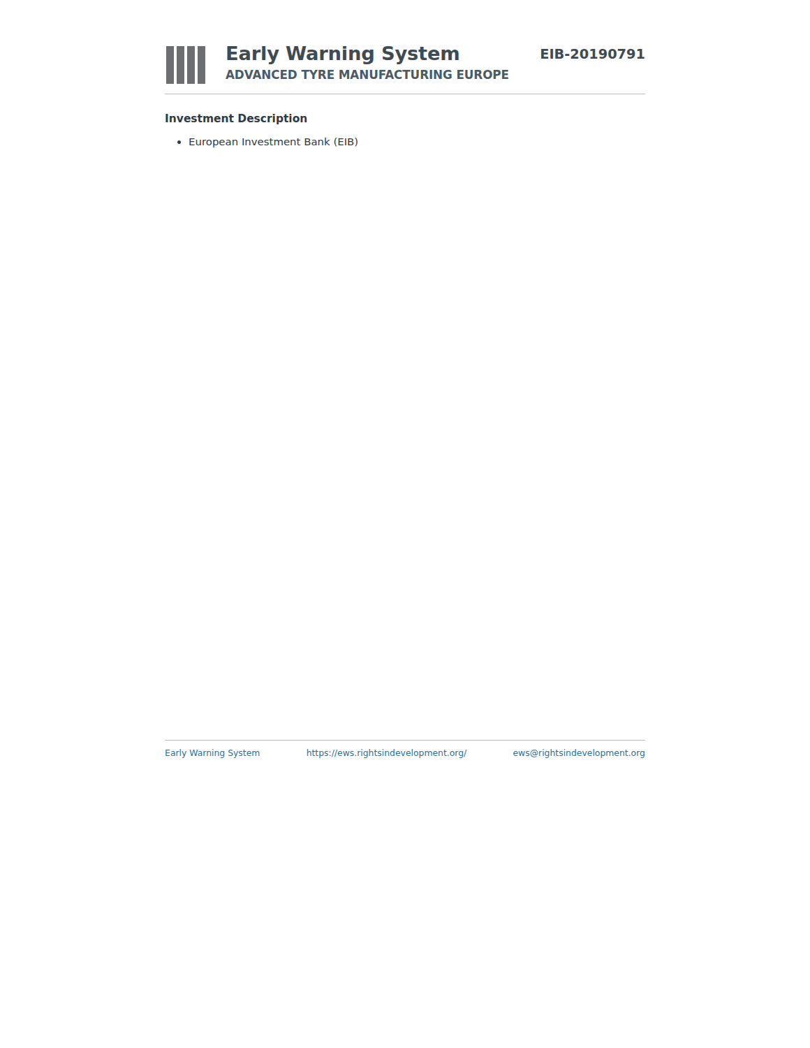Early Warning System
ADVANCED TYRE MANUFACTURING EUROPE
EIB-20190791
Investment Description
European Investment Bank (EIB)
Early Warning System
https://ews.rightsindevelopment.org/
ews@rightsindevelopment.org